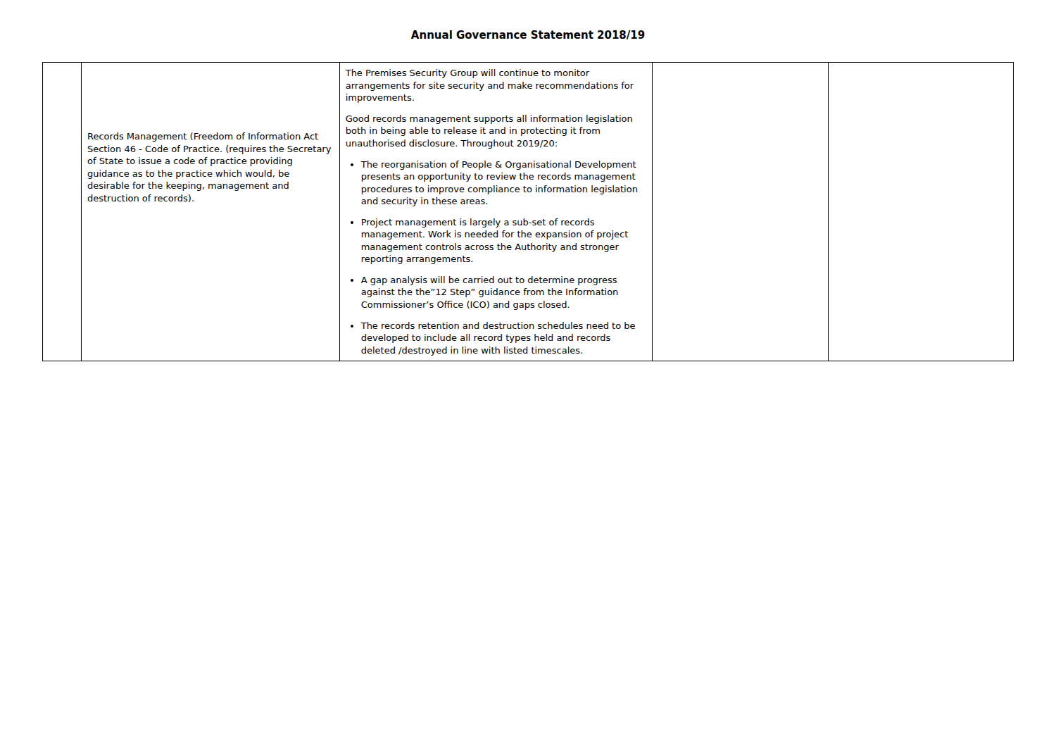Annual Governance Statement 2018/19
| | Records Management (Freedom of Information Act Section 46 - Code of Practice. (requires the Secretary of State to issue a code of practice providing guidance as to the practice which would, be desirable for the keeping, management and destruction of records). | The Premises Security Group will continue to monitor arrangements for site security and make recommendations for improvements. Good records management supports all information legislation both in being able to release it and in protecting it from unauthorised disclosure. Throughout 2019/20: The reorganisation of People & Organisational Development presents an opportunity to review the records management procedures to improve compliance to information legislation and security in these areas. Project management is largely a sub-set of records management. Work is needed for the expansion of project management controls across the Authority and stronger reporting arrangements. A gap analysis will be carried out to determine progress against the the”12 Step” guidance from the Information Commissioner’s Office (ICO) and gaps closed. The records retention and destruction schedules need to be developed to include all record types held and records deleted /destroyed in line with listed timescales. | | |